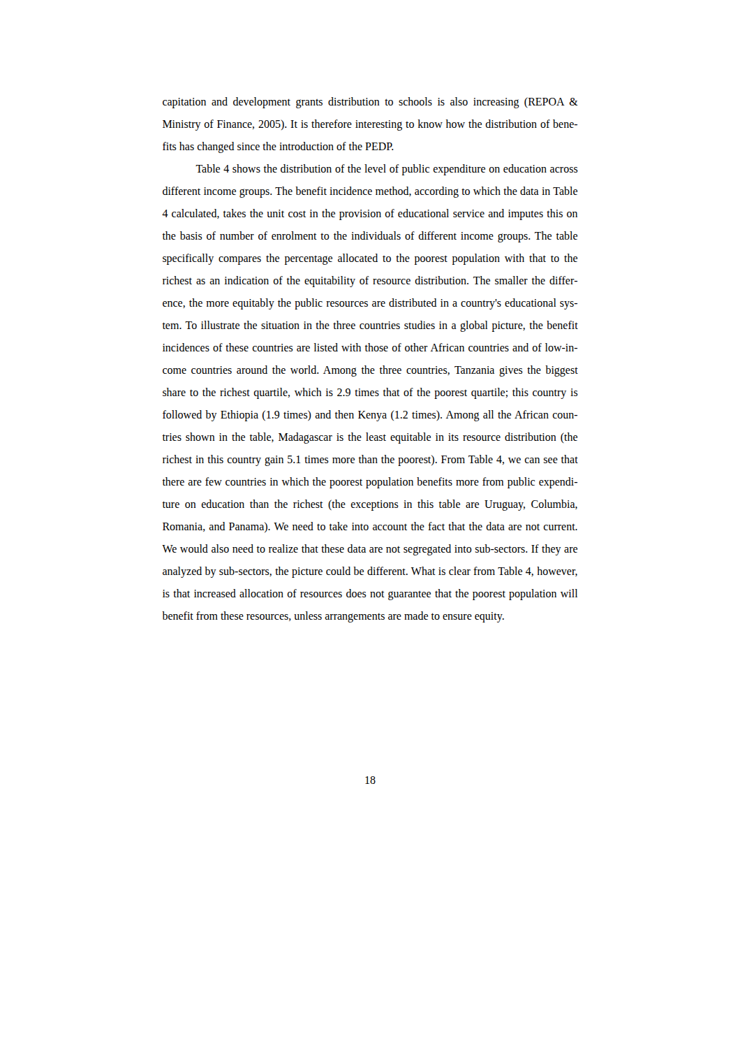capitation and development grants distribution to schools is also increasing (REPOA & Ministry of Finance, 2005). It is therefore interesting to know how the distribution of benefits has changed since the introduction of the PEDP.
Table 4 shows the distribution of the level of public expenditure on education across different income groups. The benefit incidence method, according to which the data in Table 4 calculated, takes the unit cost in the provision of educational service and imputes this on the basis of number of enrolment to the individuals of different income groups. The table specifically compares the percentage allocated to the poorest population with that to the richest as an indication of the equitability of resource distribution. The smaller the difference, the more equitably the public resources are distributed in a country's educational system. To illustrate the situation in the three countries studies in a global picture, the benefit incidences of these countries are listed with those of other African countries and of low-income countries around the world. Among the three countries, Tanzania gives the biggest share to the richest quartile, which is 2.9 times that of the poorest quartile; this country is followed by Ethiopia (1.9 times) and then Kenya (1.2 times). Among all the African countries shown in the table, Madagascar is the least equitable in its resource distribution (the richest in this country gain 5.1 times more than the poorest). From Table 4, we can see that there are few countries in which the poorest population benefits more from public expenditure on education than the richest (the exceptions in this table are Uruguay, Columbia, Romania, and Panama). We need to take into account the fact that the data are not current. We would also need to realize that these data are not segregated into sub-sectors. If they are analyzed by sub-sectors, the picture could be different. What is clear from Table 4, however, is that increased allocation of resources does not guarantee that the poorest population will benefit from these resources, unless arrangements are made to ensure equity.
18